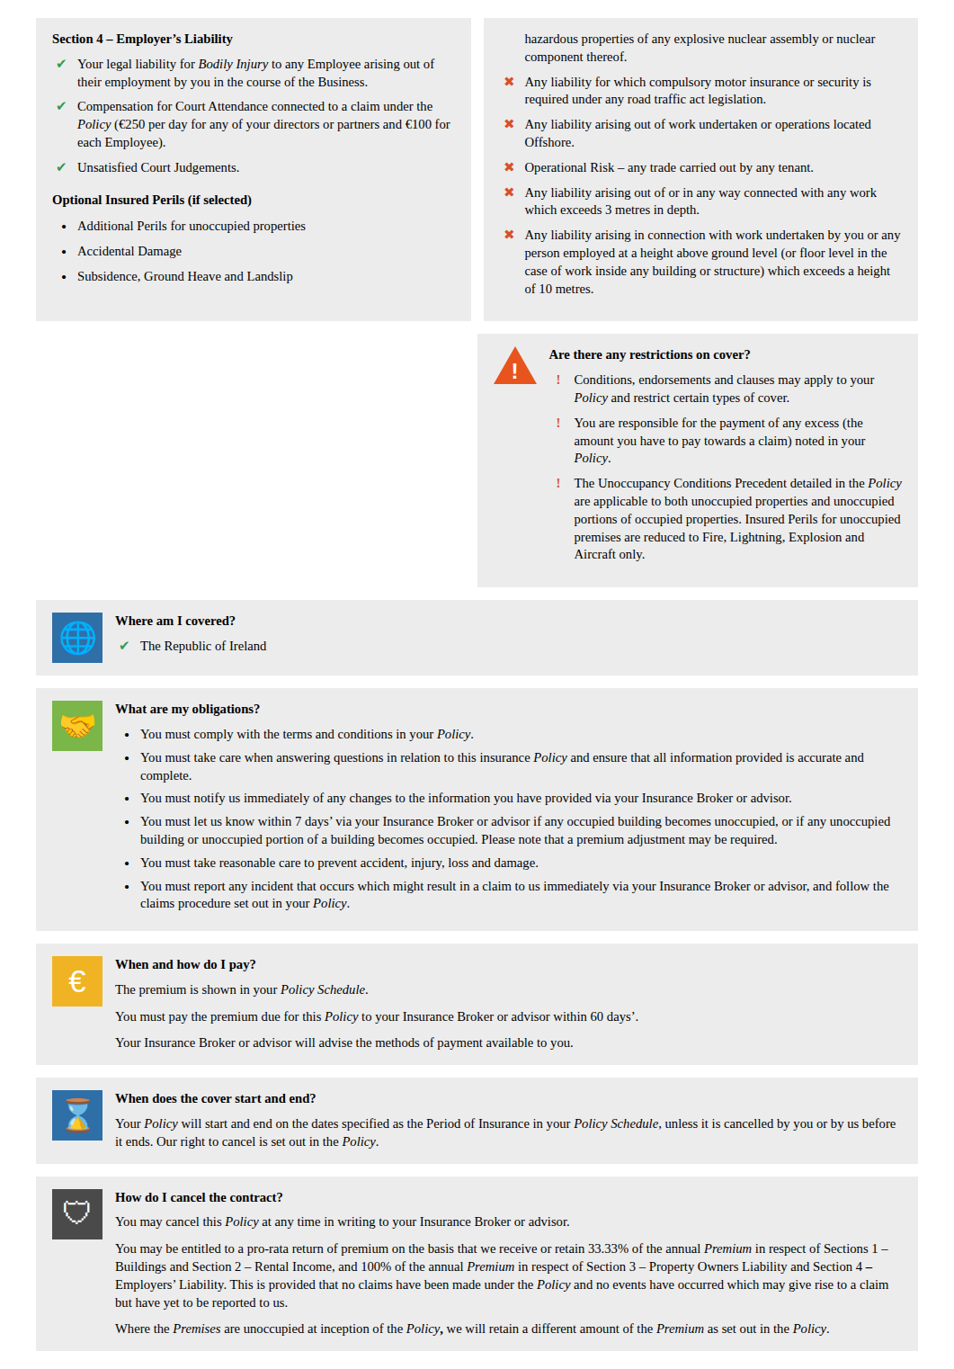Section 4 – Employer’s Liability
Your legal liability for Bodily Injury to any Employee arising out of their employment by you in the course of the Business.
Compensation for Court Attendance connected to a claim under the Policy (€250 per day for any of your directors or partners and €100 for each Employee).
Unsatisfied Court Judgements.
Optional Insured Perils (if selected)
Additional Perils for unoccupied properties
Accidental Damage
Subsidence, Ground Heave and Landslip
hazardous properties of any explosive nuclear assembly or nuclear component thereof.
Any liability for which compulsory motor insurance or security is required under any road traffic act legislation.
Any liability arising out of work undertaken or operations located Offshore.
Operational Risk – any trade carried out by any tenant.
Any liability arising out of or in any way connected with any work which exceeds 3 metres in depth.
Any liability arising in connection with work undertaken by you or any person employed at a height above ground level (or floor level in the case of work inside any building or structure) which exceeds a height of 10 metres.
Are there any restrictions on cover?
Conditions, endorsements and clauses may apply to your Policy and restrict certain types of cover.
You are responsible for the payment of any excess (the amount you have to pay towards a claim) noted in your Policy.
The Unoccupancy Conditions Precedent detailed in the Policy are applicable to both unoccupied properties and unoccupied portions of occupied properties. Insured Perils for unoccupied premises are reduced to Fire, Lightning, Explosion and Aircraft only.
🌐
Where am I covered?
The Republic of Ireland
🤝
What are my obligations?
You must comply with the terms and conditions in your Policy.
You must take care when answering questions in relation to this insurance Policy and ensure that all information provided is accurate and complete.
You must notify us immediately of any changes to the information you have provided via your Insurance Broker or advisor.
You must let us know within 7 days’ via your Insurance Broker or advisor if any occupied building becomes unoccupied, or if any unoccupied building or unoccupied portion of a building becomes occupied. Please note that a premium adjustment may be required.
You must take reasonable care to prevent accident, injury, loss and damage.
You must report any incident that occurs which might result in a claim to us immediately via your Insurance Broker or advisor, and follow the claims procedure set out in your Policy.
€
When and how do I pay?
The premium is shown in your Policy Schedule.
You must pay the premium due for this Policy to your Insurance Broker or advisor within 60 days’.
Your Insurance Broker or advisor will advise the methods of payment available to you.
⌛
When does the cover start and end?
Your Policy will start and end on the dates specified as the Period of Insurance in your Policy Schedule, unless it is cancelled by you or by us before it ends. Our right to cancel is set out in the Policy.
🛡
How do I cancel the contract?
You may cancel this Policy at any time in writing to your Insurance Broker or advisor.
You may be entitled to a pro-rata return of premium on the basis that we receive or retain 33.33% of the annual Premium in respect of Sections 1 – Buildings and Section 2 – Rental Income, and 100% of the annual Premium in respect of Section 3 – Property Owners Liability and Section 4 – Employers’ Liability. This is provided that no claims have been made under the Policy and no events have occurred which may give rise to a claim but have yet to be reported to us.
Where the Premises are unoccupied at inception of the Policy, we will retain a different amount of the Premium as set out in the Policy.